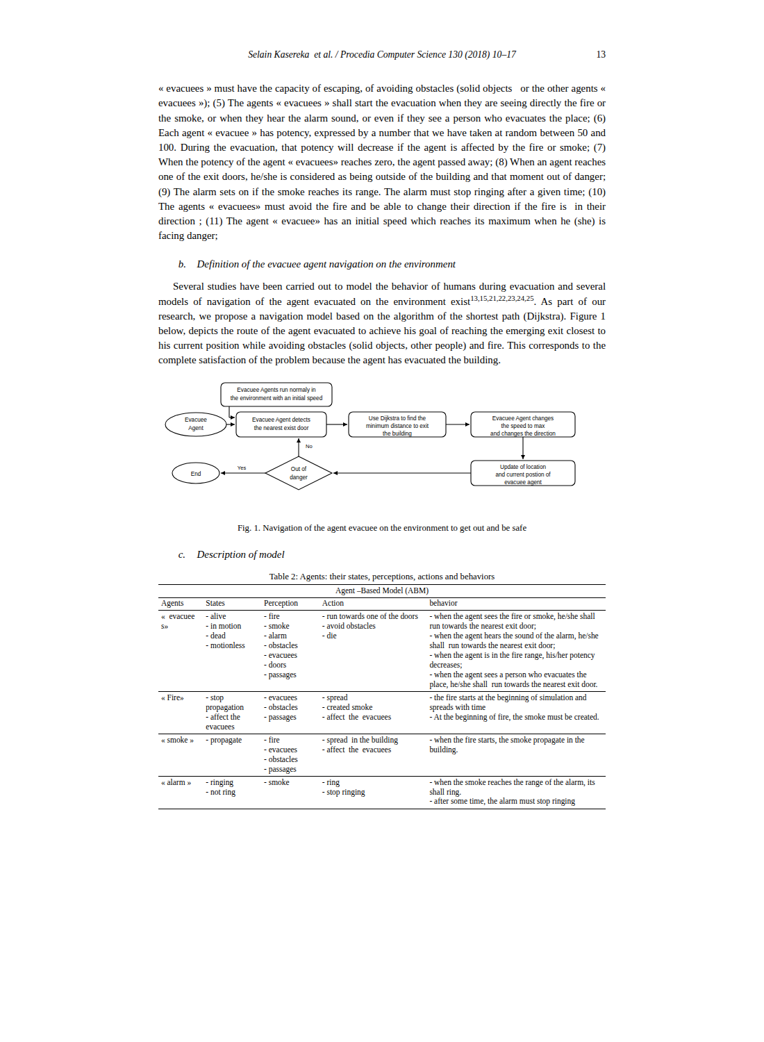Selain Kasereka et al. / Procedia Computer Science 130 (2018) 10–17 13
« evacuees » must have the capacity of escaping, of avoiding obstacles (solid objects or the other agents « evacuees »); (5) The agents « evacuees » shall start the evacuation when they are seeing directly the fire or the smoke, or when they hear the alarm sound, or even if they see a person who evacuates the place; (6) Each agent « evacuee » has potency, expressed by a number that we have taken at random between 50 and 100. During the evacuation, that potency will decrease if the agent is affected by the fire or smoke; (7) When the potency of the agent « evacuees» reaches zero, the agent passed away; (8) When an agent reaches one of the exit doors, he/she is considered as being outside of the building and that moment out of danger; (9) The alarm sets on if the smoke reaches its range. The alarm must stop ringing after a given time; (10) The agents « evacuees» must avoid the fire and be able to change their direction if the fire is in their direction ; (11) The agent « evacuee» has an initial speed which reaches its maximum when he (she) is facing danger;
b. Definition of the evacuee agent navigation on the environment
Several studies have been carried out to model the behavior of humans during evacuation and several models of navigation of the agent evacuated on the environment exist13,15,21,22,23,24,25. As part of our research, we propose a navigation model based on the algorithm of the shortest path (Dijkstra). Figure 1 below, depicts the route of the agent evacuated to achieve his goal of reaching the emerging exit closest to his current position while avoiding obstacles (solid objects, other people) and fire. This corresponds to the complete satisfaction of the problem because the agent has evacuated the building.
Evacuee Agents run normaly in the environment with an initial speed Evacuee Agent Evacuee Agent detects the nearest exist door Use Dijkstra to find the minimum distance to exit the building Evacuee Agent changes the speed to max and changes the direction Update of location and current postion of evacuee agent Out of danger End Yes No
Fig. 1. Navigation of the agent evacuee on the environment to get out and be safe
c. Description of model
Table 2: Agents: their states, perceptions, actions and behaviors
| Agent –Based Model (ABM) |
| --- |
| Agents | States | Perception | Action | behavior |
| « evacuee s» | - alive - in motion - dead - motionless | - fire - smoke - alarm - obstacles - evacuees - doors - passages | - run towards one of the doors - avoid obstacles - die | - when the agent sees the fire or smoke, he/she shall run towards the nearest exit door; - when the agent hears the sound of the alarm, he/she shall run towards the nearest exit door; - when the agent is in the fire range, his/her potency decreases; - when the agent sees a person who evacuates the place, he/she shall run towards the nearest exit door. |
| « Fire» | - stop propagation - affect the evacuees | - evacuees - obstacles - passages | - spread - created smoke - affect the evacuees | - the fire starts at the beginning of simulation and spreads with time - At the beginning of fire, the smoke must be created. |
| « smoke » | - propagate | - fire - evacuees - obstacles - passages | - spread in the building - affect the evacuees | - when the fire starts, the smoke propagate in the building. |
| « alarm » | - ringing - not ring | - smoke | - ring - stop ringing | - when the smoke reaches the range of the alarm, its shall ring. - after some time, the alarm must stop ringing |